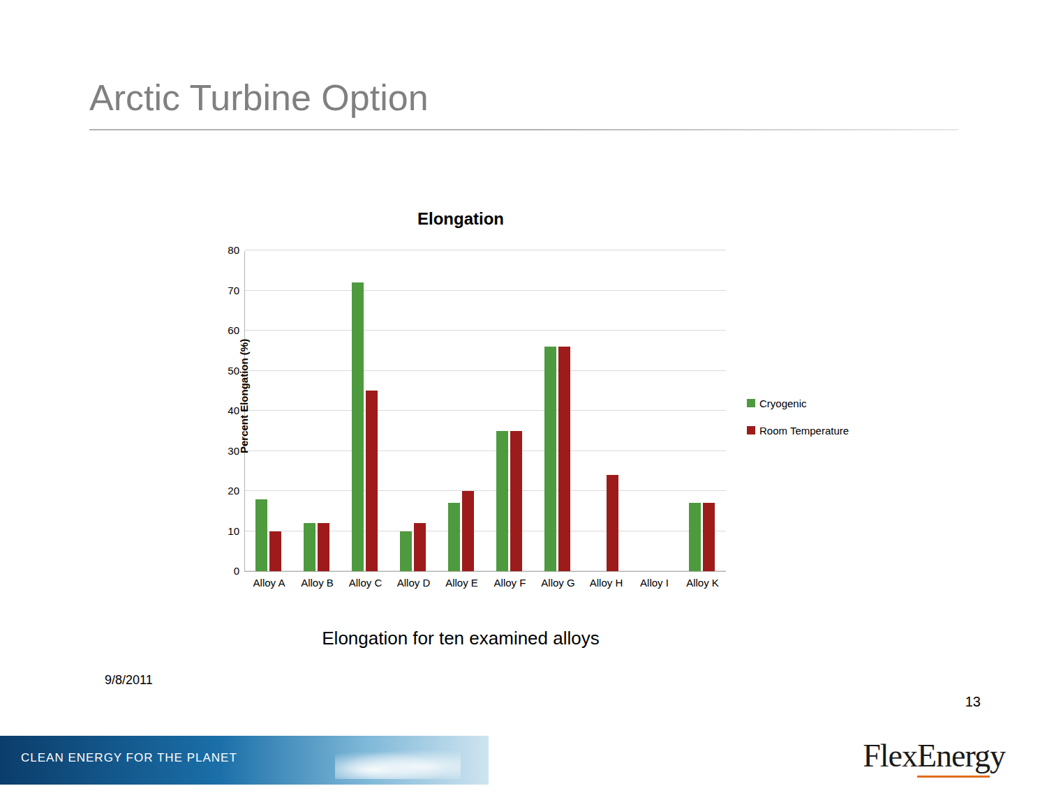Arctic Turbine Option
Elongation
0
10
20
30
40
50
60
70
80
Percent Elongation (%)
Alloy A
Alloy B
Alloy C
Alloy D
Alloy E
Alloy F
Alloy G
Alloy H
Alloy I
Alloy K
Cryogenic
Room Temperature
Elongation for ten examined alloys
9/8/2011
13
CLEAN ENERGY FOR THE PLANET
FlexEnergy